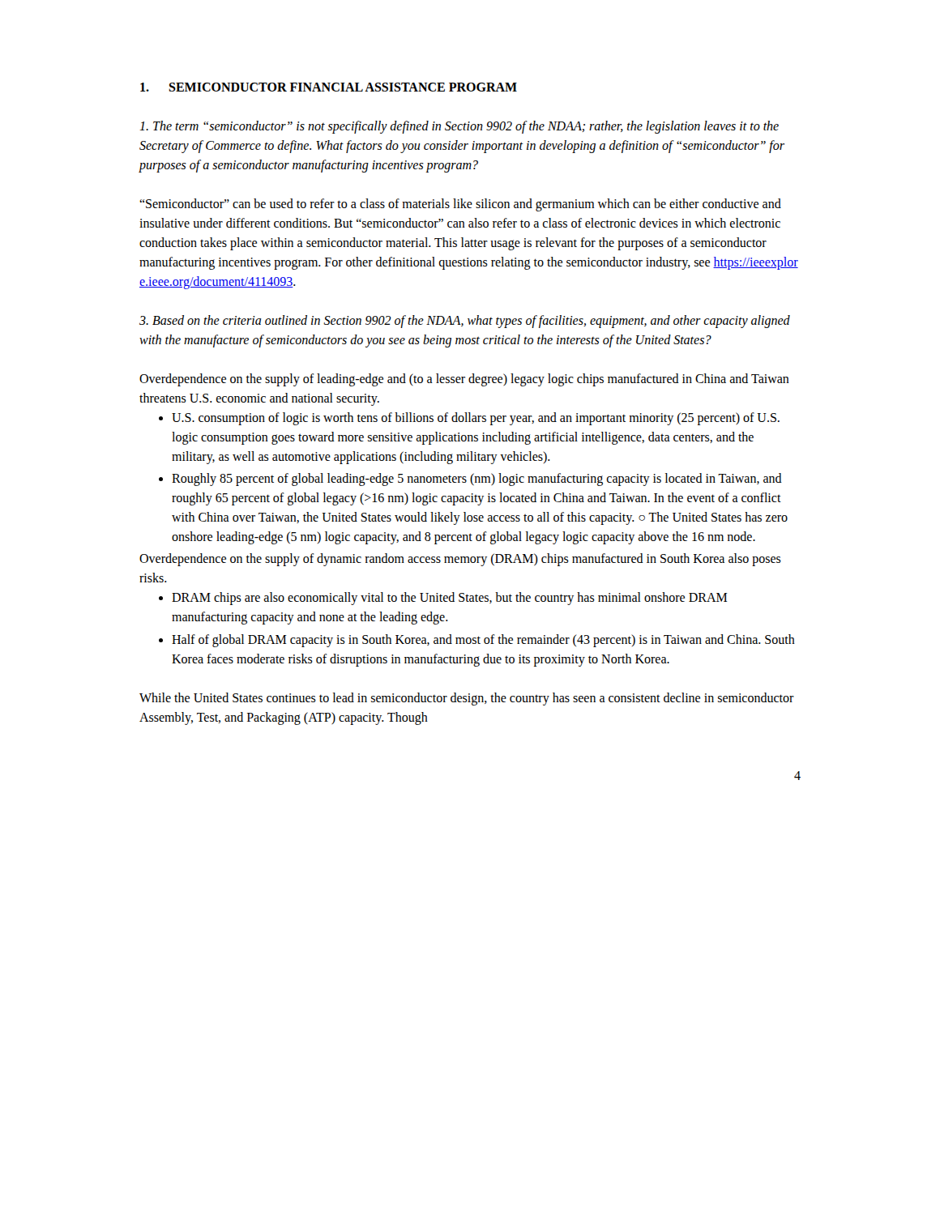1. Semiconductor Financial Assistance Program
1. The term “semiconductor” is not specifically defined in Section 9902 of the NDAA; rather, the legislation leaves it to the Secretary of Commerce to define. What factors do you consider important in developing a definition of “semiconductor” for purposes of a semiconductor manufacturing incentives program?
“Semiconductor” can be used to refer to a class of materials like silicon and germanium which can be either conductive and insulative under different conditions. But “semiconductor” can also refer to a class of electronic devices in which electronic conduction takes place within a semiconductor material. This latter usage is relevant for the purposes of a semiconductor manufacturing incentives program. For other definitional questions relating to the semiconductor industry, see https://ieeexplore.ieee.org/document/4114093.
3. Based on the criteria outlined in Section 9902 of the NDAA, what types of facilities, equipment, and other capacity aligned with the manufacture of semiconductors do you see as being most critical to the interests of the United States?
Overdependence on the supply of leading-edge and (to a lesser degree) legacy logic chips manufactured in China and Taiwan threatens U.S. economic and national security.
U.S. consumption of logic is worth tens of billions of dollars per year, and an important minority (25 percent) of U.S. logic consumption goes toward more sensitive applications including artificial intelligence, data centers, and the military, as well as automotive applications (including military vehicles).
Roughly 85 percent of global leading-edge 5 nanometers (nm) logic manufacturing capacity is located in Taiwan, and roughly 65 percent of global legacy (>16 nm) logic capacity is located in China and Taiwan. In the event of a conflict with China over Taiwan, the United States would likely lose access to all of this capacity. ○ The United States has zero onshore leading-edge (5 nm) logic capacity, and 8 percent of global legacy logic capacity above the 16 nm node.
Overdependence on the supply of dynamic random access memory (DRAM) chips manufactured in South Korea also poses risks.
DRAM chips are also economically vital to the United States, but the country has minimal onshore DRAM manufacturing capacity and none at the leading edge.
Half of global DRAM capacity is in South Korea, and most of the remainder (43 percent) is in Taiwan and China. South Korea faces moderate risks of disruptions in manufacturing due to its proximity to North Korea.
While the United States continues to lead in semiconductor design, the country has seen a consistent decline in semiconductor Assembly, Test, and Packaging (ATP) capacity. Though
4